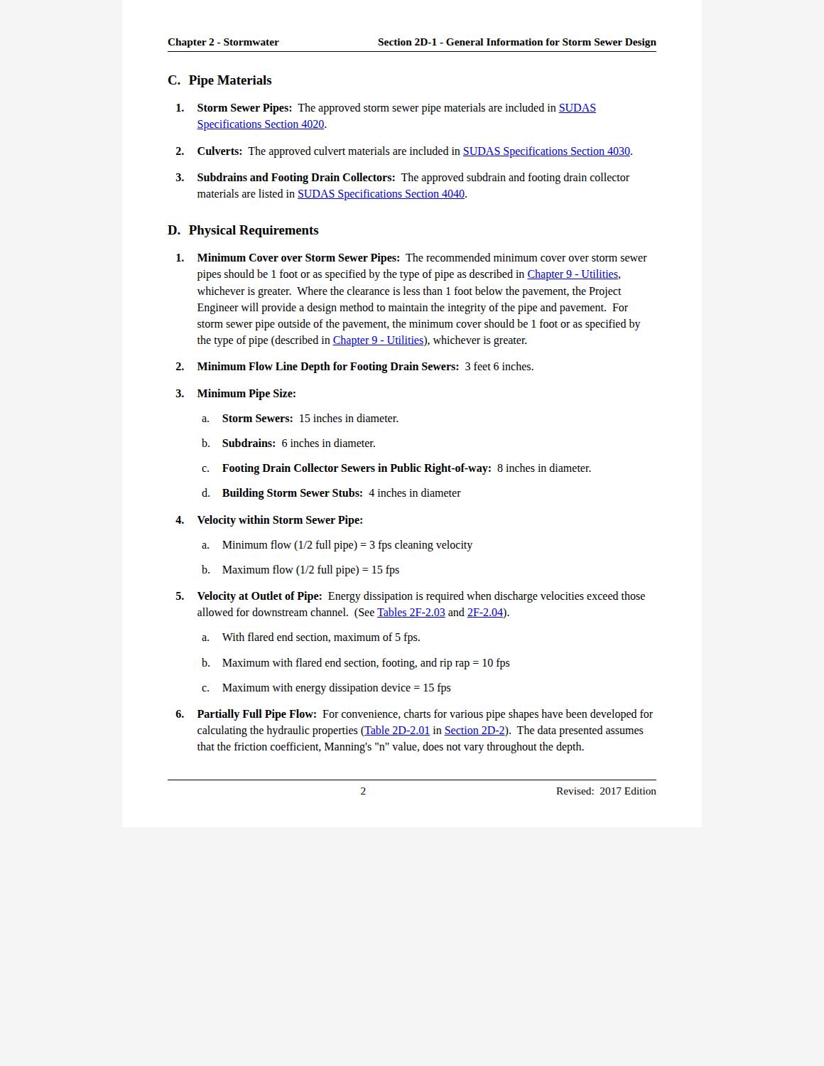Chapter 2 - Stormwater
Section 2D-1 - General Information for Storm Sewer Design
C. Pipe Materials
1. Storm Sewer Pipes: The approved storm sewer pipe materials are included in SUDAS Specifications Section 4020.
2. Culverts: The approved culvert materials are included in SUDAS Specifications Section 4030.
3. Subdrains and Footing Drain Collectors: The approved subdrain and footing drain collector materials are listed in SUDAS Specifications Section 4040.
D. Physical Requirements
1. Minimum Cover over Storm Sewer Pipes: The recommended minimum cover over storm sewer pipes should be 1 foot or as specified by the type of pipe as described in Chapter 9 - Utilities, whichever is greater. Where the clearance is less than 1 foot below the pavement, the Project Engineer will provide a design method to maintain the integrity of the pipe and pavement. For storm sewer pipe outside of the pavement, the minimum cover should be 1 foot or as specified by the type of pipe (described in Chapter 9 - Utilities), whichever is greater.
2. Minimum Flow Line Depth for Footing Drain Sewers: 3 feet 6 inches.
3. Minimum Pipe Size:
a. Storm Sewers: 15 inches in diameter.
b. Subdrains: 6 inches in diameter.
c. Footing Drain Collector Sewers in Public Right-of-way: 8 inches in diameter.
d. Building Storm Sewer Stubs: 4 inches in diameter
4. Velocity within Storm Sewer Pipe:
a. Minimum flow (1/2 full pipe) = 3 fps cleaning velocity
b. Maximum flow (1/2 full pipe) = 15 fps
5. Velocity at Outlet of Pipe: Energy dissipation is required when discharge velocities exceed those allowed for downstream channel. (See Tables 2F-2.03 and 2F-2.04).
a. With flared end section, maximum of 5 fps.
b. Maximum with flared end section, footing, and rip rap = 10 fps
c. Maximum with energy dissipation device = 15 fps
6. Partially Full Pipe Flow: For convenience, charts for various pipe shapes have been developed for calculating the hydraulic properties (Table 2D-2.01 in Section 2D-2). The data presented assumes that the friction coefficient, Manning's "n" value, does not vary throughout the depth.
2
Revised: 2017 Edition